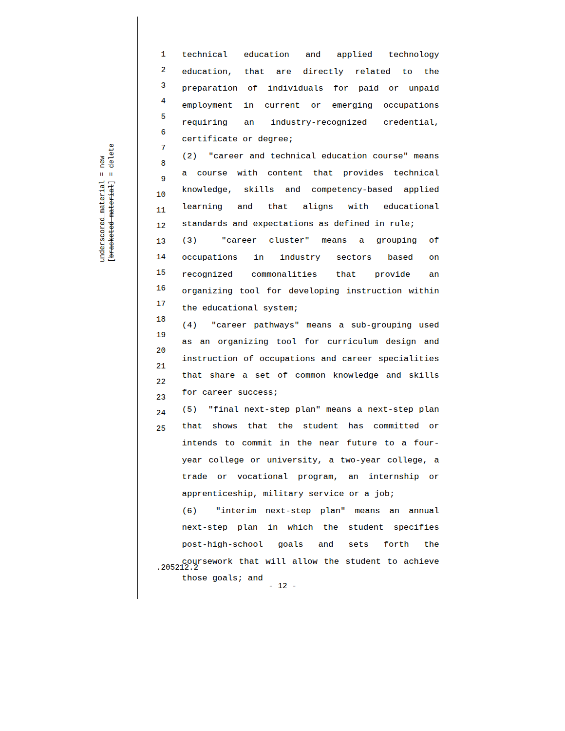underscored material = new [bracketed material] = delete
1
2
3
4
5
6
7
8
9
10
11
12
13
14
15
16
17
18
19
20
21
22
23
24
25
technical education and applied technology education, that are directly related to the preparation of individuals for paid or unpaid employment in current or emerging occupations requiring an industry-recognized credential, certificate or degree;
(2) "career and technical education course" means a course with content that provides technical knowledge, skills and competency-based applied learning and that aligns with educational standards and expectations as defined in rule;
(3) "career cluster" means a grouping of occupations in industry sectors based on recognized commonalities that provide an organizing tool for developing instruction within the educational system;
(4) "career pathways" means a sub-grouping used as an organizing tool for curriculum design and instruction of occupations and career specialities that share a set of common knowledge and skills for career success;
(5) "final next-step plan" means a next-step plan that shows that the student has committed or intends to commit in the near future to a four-year college or university, a two-year college, a trade or vocational program, an internship or apprenticeship, military service or a job;
(6) "interim next-step plan" means an annual next-step plan in which the student specifies post-high-school goals and sets forth the coursework that will allow the student to achieve those goals; and
.205212.2
- 12 -